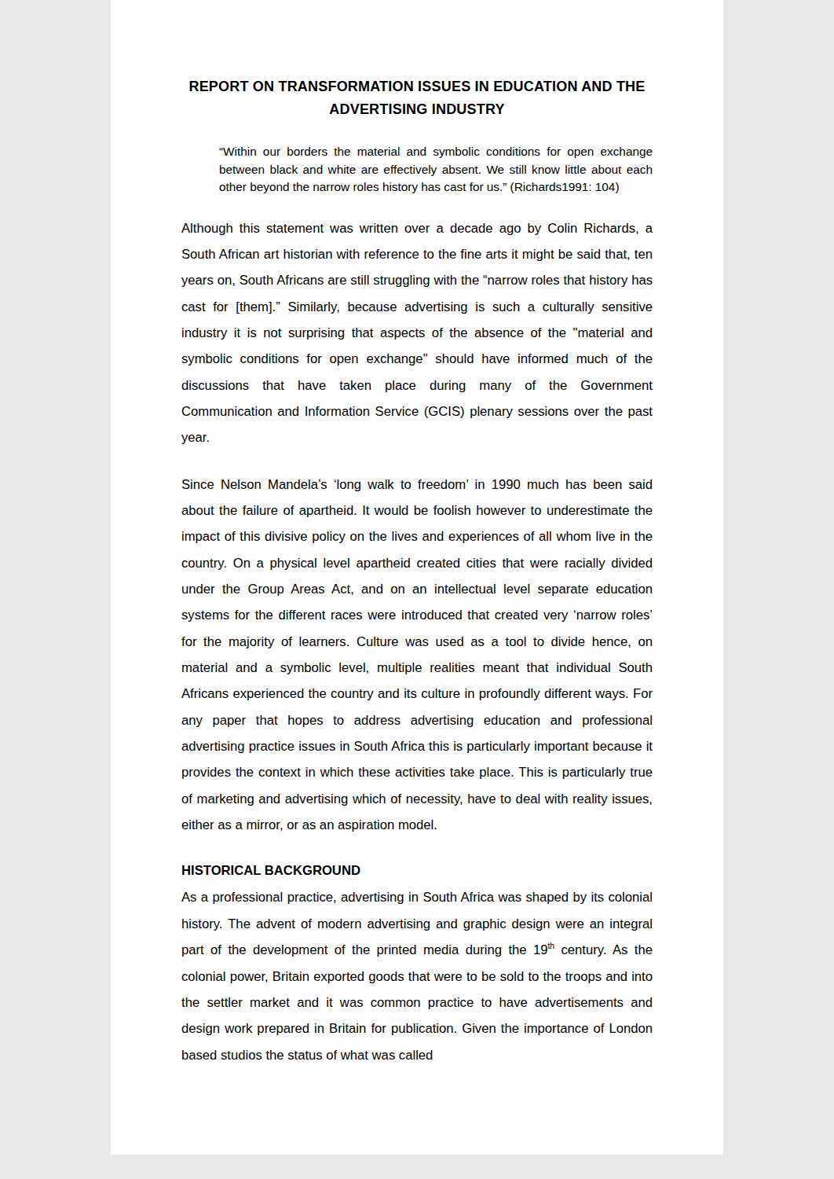Report on Transformation Issues in Education and the Advertising Industry
“Within our borders the material and symbolic conditions for open exchange between black and white are effectively absent. We still know little about each other beyond the narrow roles history has cast for us.” (Richards1991: 104)
Although this statement was written over a decade ago by Colin Richards, a South African art historian with reference to the fine arts it might be said that, ten years on, South Africans are still struggling with the “narrow roles that history has cast for [them].” Similarly, because advertising is such a culturally sensitive industry it is not surprising that aspects of the absence of the "material and symbolic conditions for open exchange" should have informed much of the discussions that have taken place during many of the Government Communication and Information Service (GCIS) plenary sessions over the past year.
Since Nelson Mandela’s ‘long walk to freedom’ in 1990 much has been said about the failure of apartheid. It would be foolish however to underestimate the impact of this divisive policy on the lives and experiences of all whom live in the country. On a physical level apartheid created cities that were racially divided under the Group Areas Act, and on an intellectual level separate education systems for the different races were introduced that created very ‘narrow roles’ for the majority of learners. Culture was used as a tool to divide hence, on material and a symbolic level, multiple realities meant that individual South Africans experienced the country and its culture in profoundly different ways. For any paper that hopes to address advertising education and professional advertising practice issues in South Africa this is particularly important because it provides the context in which these activities take place. This is particularly true of marketing and advertising which of necessity, have to deal with reality issues, either as a mirror, or as an aspiration model.
Historical Background
As a professional practice, advertising in South Africa was shaped by its colonial history. The advent of modern advertising and graphic design were an integral part of the development of the printed media during the 19th century. As the colonial power, Britain exported goods that were to be sold to the troops and into the settler market and it was common practice to have advertisements and design work prepared in Britain for publication. Given the importance of London based studios the status of what was called